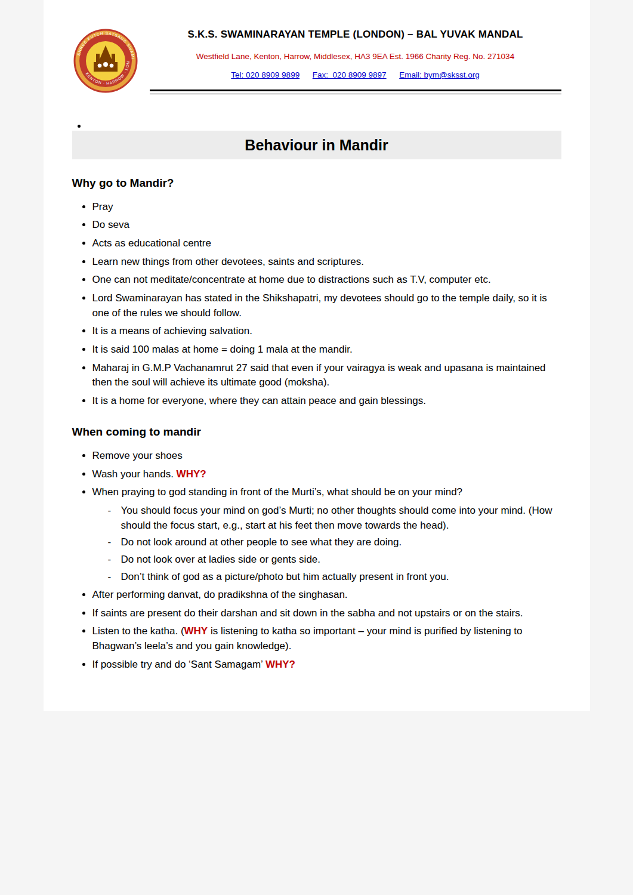SHREE KUTCH SATSANG SWAMINARAYAN KENTON · HARROW · LONDON
S.K.S. SWAMINARAYAN TEMPLE (LONDON) – BAL YUVAK MANDAL
Westfield Lane, Kenton, Harrow, Middlesex, HA3 9EA Est. 1966 Charity Reg. No. 271034
Tel: 020 8909 9899 Fax: 020 8909 9897 Email: bym@sksst.org
Behaviour in Mandir
Why go to Mandir?
Pray
Do seva
Acts as educational centre
Learn new things from other devotees, saints and scriptures.
One can not meditate/concentrate at home due to distractions such as T.V, computer etc.
Lord Swaminarayan has stated in the Shikshapatri, my devotees should go to the temple daily, so it is one of the rules we should follow.
It is a means of achieving salvation.
It is said 100 malas at home = doing 1 mala at the mandir.
Maharaj in G.M.P Vachanamrut 27 said that even if your vairagya is weak and upasana is maintained then the soul will achieve its ultimate good (moksha).
It is a home for everyone, where they can attain peace and gain blessings.
When coming to mandir
Remove your shoes
Wash your hands. WHY?
When praying to god standing in front of the Murti’s, what should be on your mind?
You should focus your mind on god’s Murti; no other thoughts should come into your mind. (How should the focus start, e.g., start at his feet then move towards the head).
Do not look around at other people to see what they are doing.
Do not look over at ladies side or gents side.
Don’t think of god as a picture/photo but him actually present in front you.
After performing danvat, do pradikshna of the singhasan.
If saints are present do their darshan and sit down in the sabha and not upstairs or on the stairs.
Listen to the katha. (WHY is listening to katha so important – your mind is purified by listening to Bhagwan’s leela’s and you gain knowledge).
If possible try and do ‘Sant Samagam’ WHY?